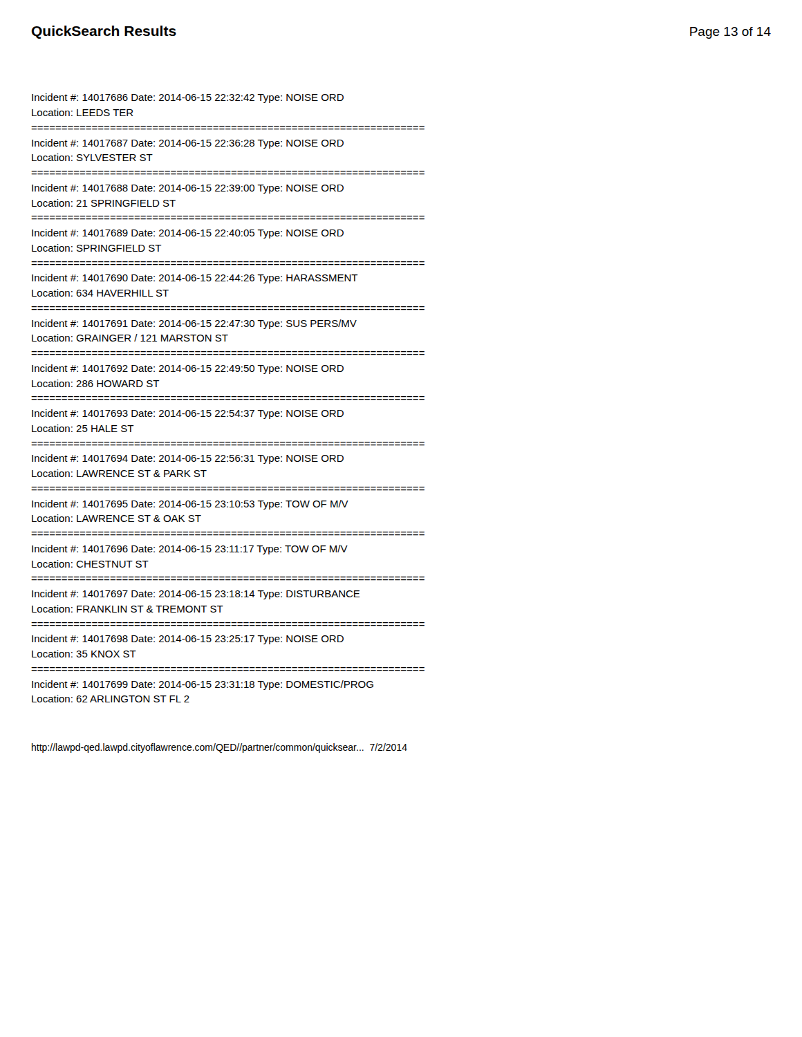QuickSearch Results Page 13 of 14
Incident #: 14017686 Date: 2014-06-15 22:32:42 Type: NOISE ORD
Location: LEEDS TER
=================================================================
Incident #: 14017687 Date: 2014-06-15 22:36:28 Type: NOISE ORD
Location: SYLVESTER ST
=================================================================
Incident #: 14017688 Date: 2014-06-15 22:39:00 Type: NOISE ORD
Location: 21 SPRINGFIELD ST
=================================================================
Incident #: 14017689 Date: 2014-06-15 22:40:05 Type: NOISE ORD
Location: SPRINGFIELD ST
=================================================================
Incident #: 14017690 Date: 2014-06-15 22:44:26 Type: HARASSMENT
Location: 634 HAVERHILL ST
=================================================================
Incident #: 14017691 Date: 2014-06-15 22:47:30 Type: SUS PERS/MV
Location: GRAINGER / 121 MARSTON ST
=================================================================
Incident #: 14017692 Date: 2014-06-15 22:49:50 Type: NOISE ORD
Location: 286 HOWARD ST
=================================================================
Incident #: 14017693 Date: 2014-06-15 22:54:37 Type: NOISE ORD
Location: 25 HALE ST
=================================================================
Incident #: 14017694 Date: 2014-06-15 22:56:31 Type: NOISE ORD
Location: LAWRENCE ST & PARK ST
=================================================================
Incident #: 14017695 Date: 2014-06-15 23:10:53 Type: TOW OF M/V
Location: LAWRENCE ST & OAK ST
=================================================================
Incident #: 14017696 Date: 2014-06-15 23:11:17 Type: TOW OF M/V
Location: CHESTNUT ST
=================================================================
Incident #: 14017697 Date: 2014-06-15 23:18:14 Type: DISTURBANCE
Location: FRANKLIN ST & TREMONT ST
=================================================================
Incident #: 14017698 Date: 2014-06-15 23:25:17 Type: NOISE ORD
Location: 35 KNOX ST
=================================================================
Incident #: 14017699 Date: 2014-06-15 23:31:18 Type: DOMESTIC/PROG
Location: 62 ARLINGTON ST FL 2
http://lawpd-qed.lawpd.cityoflawrence.com/QED//partner/common/quicksear... 7/2/2014